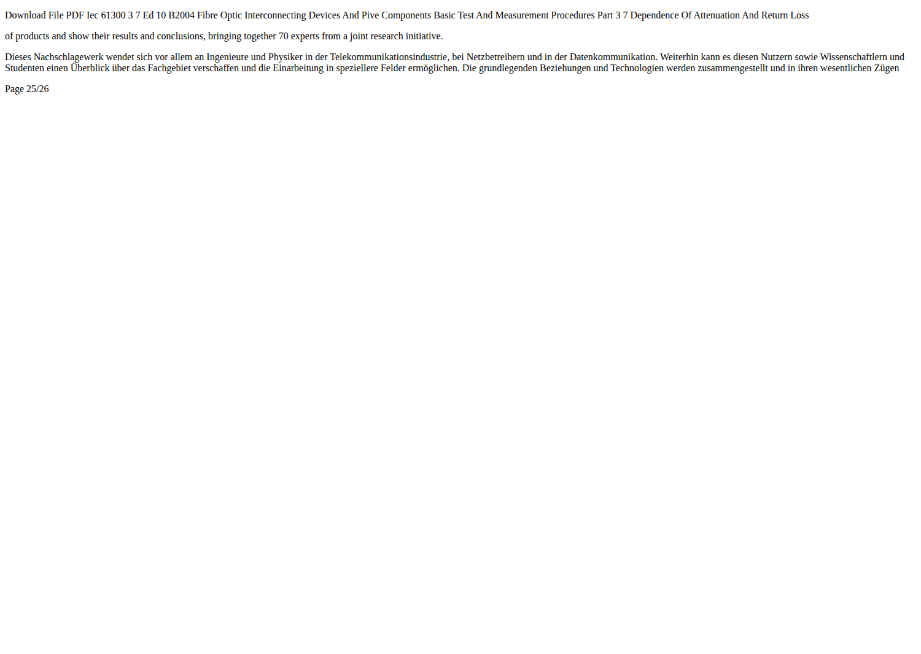Download File PDF Iec 61300 3 7 Ed 10 B2004 Fibre Optic Interconnecting Devices And Pive Components Basic Test And Measurement Procedures Part 3 7 Dependence Of Attenuation And Return Loss
of products and show their results and conclusions, bringing together 70 experts from a joint research initiative.
Dieses Nachschlagewerk wendet sich vor allem an Ingenieure und Physiker in der Telekommunikationsindustrie, bei Netzbetreibern und in der Datenkommunikation. Weiterhin kann es diesen Nutzern sowie Wissenschaftlern und Studenten einen Überblick über das Fachgebiet verschaffen und die Einarbeitung in speziellere Felder ermöglichen. Die grundlegenden Beziehungen und Technologien werden zusammengestellt und in ihren wesentlichen Zügen
Page 25/26